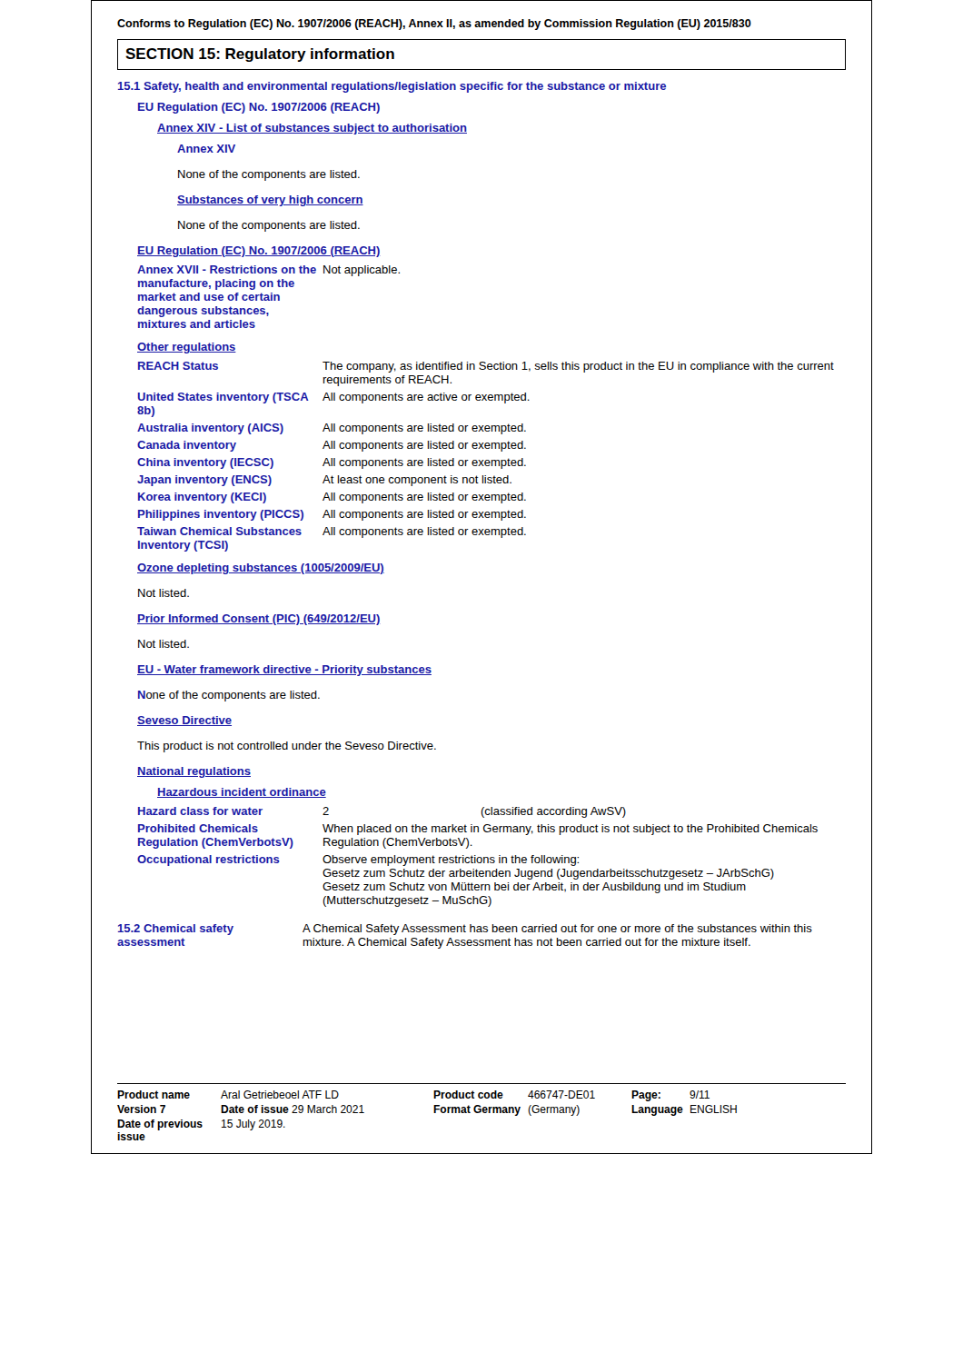Conforms to Regulation (EC) No. 1907/2006 (REACH), Annex II, as amended by Commission Regulation (EU) 2015/830
SECTION 15: Regulatory information
15.1 Safety, health and environmental regulations/legislation specific for the substance or mixture
EU Regulation (EC) No. 1907/2006 (REACH)
Annex XIV - List of substances subject to authorisation
Annex XIV
None of the components are listed.
Substances of very high concern
None of the components are listed.
EU Regulation (EC) No. 1907/2006 (REACH)
| Annex XVII - Restrictions on the manufacture, placing on the market and use of certain dangerous substances, mixtures and articles | Not applicable. |
Other regulations
| REACH Status | The company, as identified in Section 1, sells this product in the EU in compliance with the current requirements of REACH. |
| United States inventory (TSCA 8b) | All components are active or exempted. |
| Australia inventory (AICS) | All components are listed or exempted. |
| Canada inventory | All components are listed or exempted. |
| China inventory (IECSC) | All components are listed or exempted. |
| Japan inventory (ENCS) | At least one component is not listed. |
| Korea inventory (KECI) | All components are listed or exempted. |
| Philippines inventory (PICCS) | All components are listed or exempted. |
| Taiwan Chemical Substances Inventory (TCSI) | All components are listed or exempted. |
Ozone depleting substances (1005/2009/EU)
Not listed.
Prior Informed Consent (PIC) (649/2012/EU)
Not listed.
EU - Water framework directive - Priority substances
None of the components are listed.
Seveso Directive
This product is not controlled under the Seveso Directive.
National regulations
Hazardous incident ordinance
| Hazard class for water | 2 | (classified according AwSV) |
| Prohibited Chemicals Regulation (ChemVerbotsV) | When placed on the market in Germany, this product is not subject to the Prohibited Chemicals Regulation (ChemVerbotsV). |
| Occupational restrictions | Observe employment restrictions in the following: Gesetz zum Schutz der arbeitenden Jugend (Jugendarbeitsschutzgesetz – JArbSchG) Gesetz zum Schutz von Müttern bei der Arbeit, in der Ausbildung und im Studium (Mutterschutzgesetz – MuSchG) |
| 15.2 Chemical safety assessment | A Chemical Safety Assessment has been carried out for one or more of the substances within this mixture. A Chemical Safety Assessment has not been carried out for the mixture itself. |
| Product name | Aral Getriebeoel ATF LD | Product code | 466747-DE01 | Page: | 9/11 |
| Version 7 | Date of issue 29 March 2021 | Format Germany | (Germany) | Language | ENGLISH |
| Date of previous issue | 15 July 2019. | | | | |